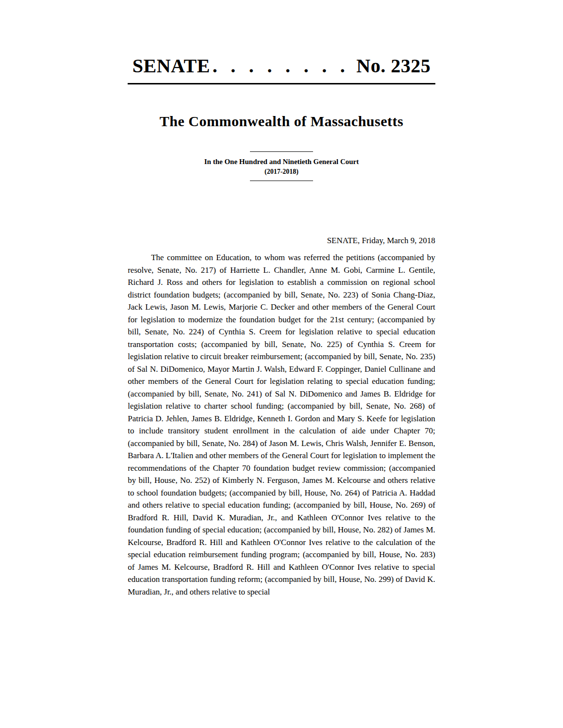SENATE . . . . . . . . . . . . . . No. 2325
The Commonwealth of Massachusetts
In the One Hundred and Ninetieth General Court
(2017-2018)
SENATE, Friday, March 9, 2018
The committee on Education, to whom was referred the petitions (accompanied by resolve, Senate, No. 217) of Harriette L. Chandler, Anne M. Gobi, Carmine L. Gentile, Richard J. Ross and others for legislation to establish a commission on regional school district foundation budgets; (accompanied by bill, Senate, No. 223) of Sonia Chang-Diaz, Jack Lewis, Jason M. Lewis, Marjorie C. Decker and other members of the General Court for legislation to modernize the foundation budget for the 21st century; (accompanied by bill, Senate, No. 224) of Cynthia S. Creem for legislation relative to special education transportation costs; (accompanied by bill, Senate, No. 225) of Cynthia S. Creem for legislation relative to circuit breaker reimbursement; (accompanied by bill, Senate, No. 235) of Sal N. DiDomenico, Mayor Martin J. Walsh, Edward F. Coppinger, Daniel Cullinane and other members of the General Court for legislation relating to special education funding; (accompanied by bill, Senate, No. 241) of Sal N. DiDomenico and James B. Eldridge for legislation relative to charter school funding; (accompanied by bill, Senate, No. 268) of Patricia D. Jehlen, James B. Eldridge, Kenneth I. Gordon and Mary S. Keefe for legislation to include transitory student enrollment in the calculation of aide under Chapter 70; (accompanied by bill, Senate, No. 284) of Jason M. Lewis, Chris Walsh, Jennifer E. Benson, Barbara A. L'Italien and other members of the General Court for legislation to implement the recommendations of the Chapter 70 foundation budget review commission; (accompanied by bill, House, No. 252) of Kimberly N. Ferguson, James M. Kelcourse and others relative to school foundation budgets; (accompanied by bill, House, No. 264) of Patricia A. Haddad and others relative to special education funding; (accompanied by bill, House, No. 269) of Bradford R. Hill, David K. Muradian, Jr., and Kathleen O'Connor Ives relative to the foundation funding of special education; (accompanied by bill, House, No. 282) of James M. Kelcourse, Bradford R. Hill and Kathleen O'Connor Ives relative to the calculation of the special education reimbursement funding program; (accompanied by bill, House, No. 283) of James M. Kelcourse, Bradford R. Hill and Kathleen O'Connor Ives relative to special education transportation funding reform; (accompanied by bill, House, No. 299) of David K. Muradian, Jr., and others relative to special